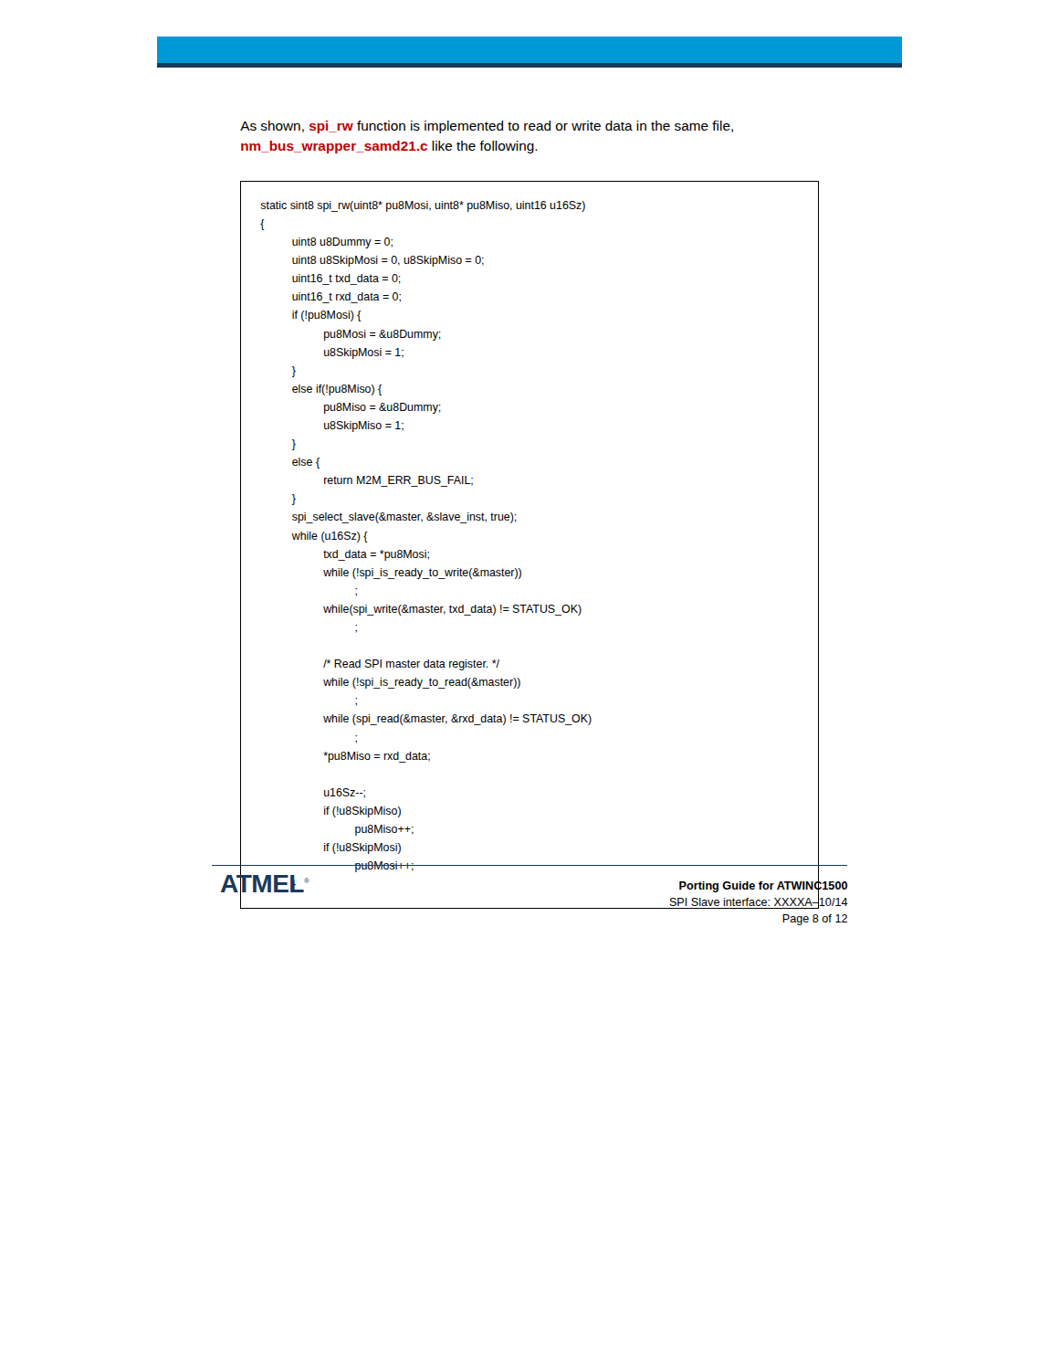As shown, spi_rw function is implemented to read or write data in the same file, nm_bus_wrapper_samd21.c like the following.
static sint8 spi_rw(uint8* pu8Mosi, uint8* pu8Miso, uint16 u16Sz)
{
uint8 u8Dummy = 0;
uint8 u8SkipMosi = 0, u8SkipMiso = 0;
uint16_t txd_data = 0;
uint16_t rxd_data = 0;
if (!pu8Mosi) {
pu8Mosi = &u8Dummy;
u8SkipMosi = 1;
}
else if(!pu8Miso) {
pu8Miso = &u8Dummy;
u8SkipMiso = 1;
}
else {
return M2M_ERR_BUS_FAIL;
}
spi_select_slave(&master, &slave_inst, true);
while (u16Sz) {
txd_data = *pu8Mosi;
while (!spi_is_ready_to_write(&master))
;
while(spi_write(&master, txd_data) != STATUS_OK)
;
/* Read SPI master data register. */
while (!spi_is_ready_to_read(&master))
;
while (spi_read(&master, &rxd_data) != STATUS_OK)
;
*pu8Miso = rxd_data;
u16Sz--;
if (!u8SkipMiso)
pu8Miso++;
if (!u8SkipMosi)
pu8Mosi++;
}
ATMEL®
Porting Guide for ATWINC1500
SPI Slave interface: XXXXA–10/14
Page 8 of 12